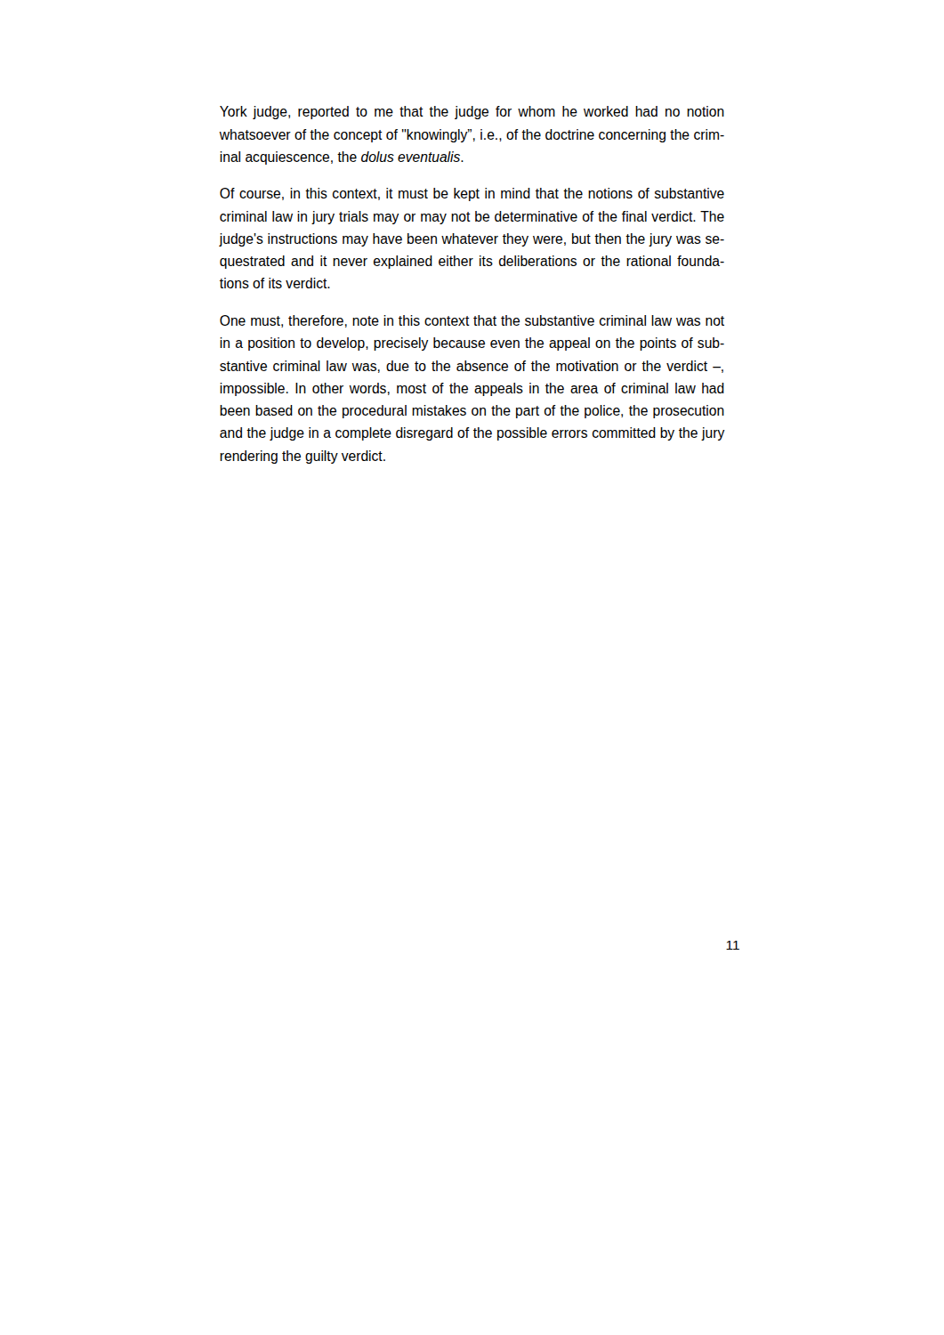York judge, reported to me that the judge for whom he worked had no notion whatsoever of the concept of "knowingly”, i.e., of the doctrine concerning the criminal acquiescence, the dolus eventualis.
Of course, in this context, it must be kept in mind that the notions of substantive criminal law in jury trials may or may not be determinative of the final verdict. The judge's instructions may have been whatever they were, but then the jury was sequestrated and it never explained either its deliberations or the rational foundations of its verdict.
One must, therefore, note in this context that the substantive criminal law was not in a position to develop, precisely because even the appeal on the points of substantive criminal law was, due to the absence of the motivation or the verdict –, impossible. In other words, most of the appeals in the area of criminal law had been based on the procedural mistakes on the part of the police, the prosecution and the judge in a complete disregard of the possible errors committed by the jury rendering the guilty verdict.
11